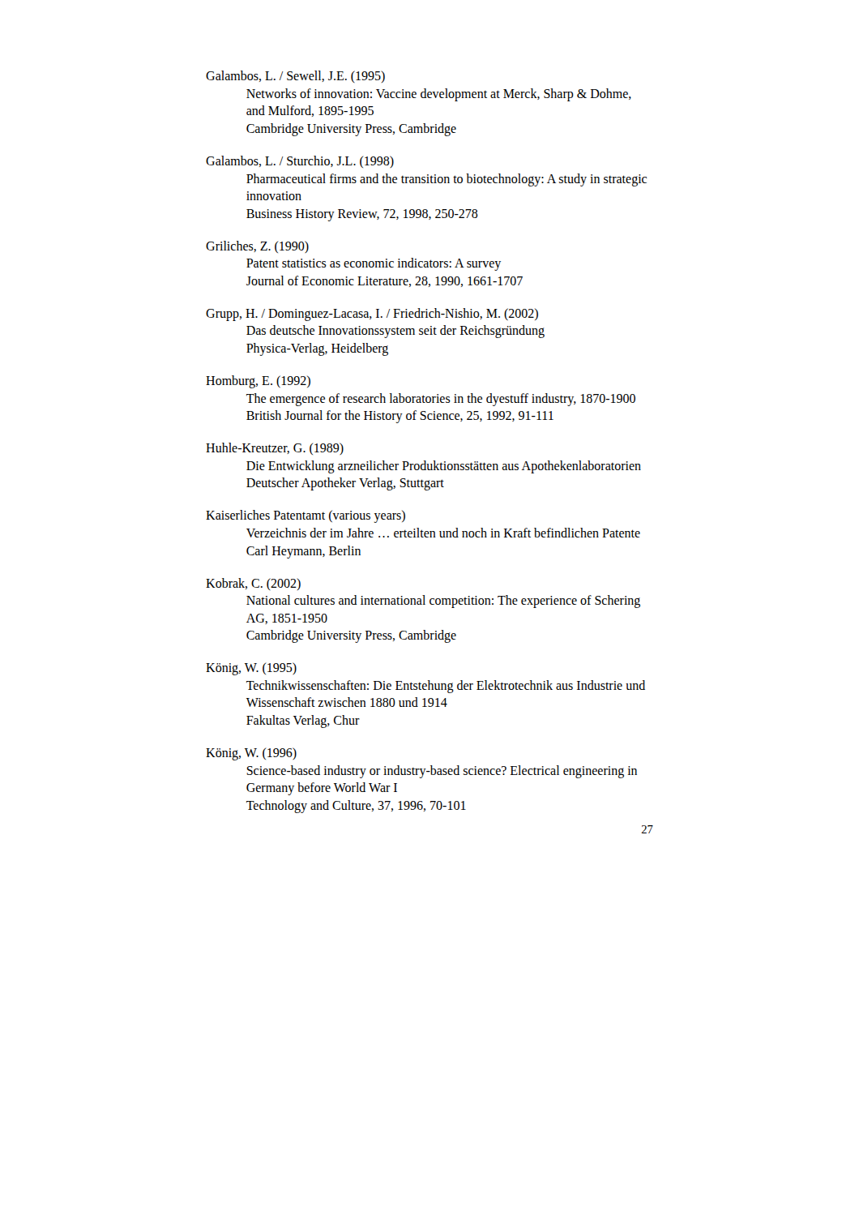Galambos, L. / Sewell, J.E. (1995)
Networks of innovation: Vaccine development at Merck, Sharp & Dohme, and Mulford, 1895-1995
Cambridge University Press, Cambridge
Galambos, L. / Sturchio, J.L. (1998)
Pharmaceutical firms and the transition to biotechnology: A study in strategic innovation
Business History Review, 72, 1998, 250-278
Griliches, Z. (1990)
Patent statistics as economic indicators: A survey
Journal of Economic Literature, 28, 1990, 1661-1707
Grupp, H. / Dominguez-Lacasa, I. / Friedrich-Nishio, M. (2002)
Das deutsche Innovationssystem seit der Reichsgründung
Physica-Verlag, Heidelberg
Homburg, E. (1992)
The emergence of research laboratories in the dyestuff industry, 1870-1900
British Journal for the History of Science, 25, 1992, 91-111
Huhle-Kreutzer, G. (1989)
Die Entwicklung arzneilicher Produktionsstätten aus Apothekenlaboratorien
Deutscher Apotheker Verlag, Stuttgart
Kaiserliches Patentamt (various years)
Verzeichnis der im Jahre … erteilten und noch in Kraft befindlichen Patente
Carl Heymann, Berlin
Kobrak, C. (2002)
National cultures and international competition: The experience of Schering AG, 1851-1950
Cambridge University Press, Cambridge
König, W. (1995)
Technikwissenschaften: Die Entstehung der Elektrotechnik aus Industrie und Wissenschaft zwischen 1880 und 1914
Fakultas Verlag, Chur
König, W. (1996)
Science-based industry or industry-based science? Electrical engineering in Germany before World War I
Technology and Culture, 37, 1996, 70-101
27